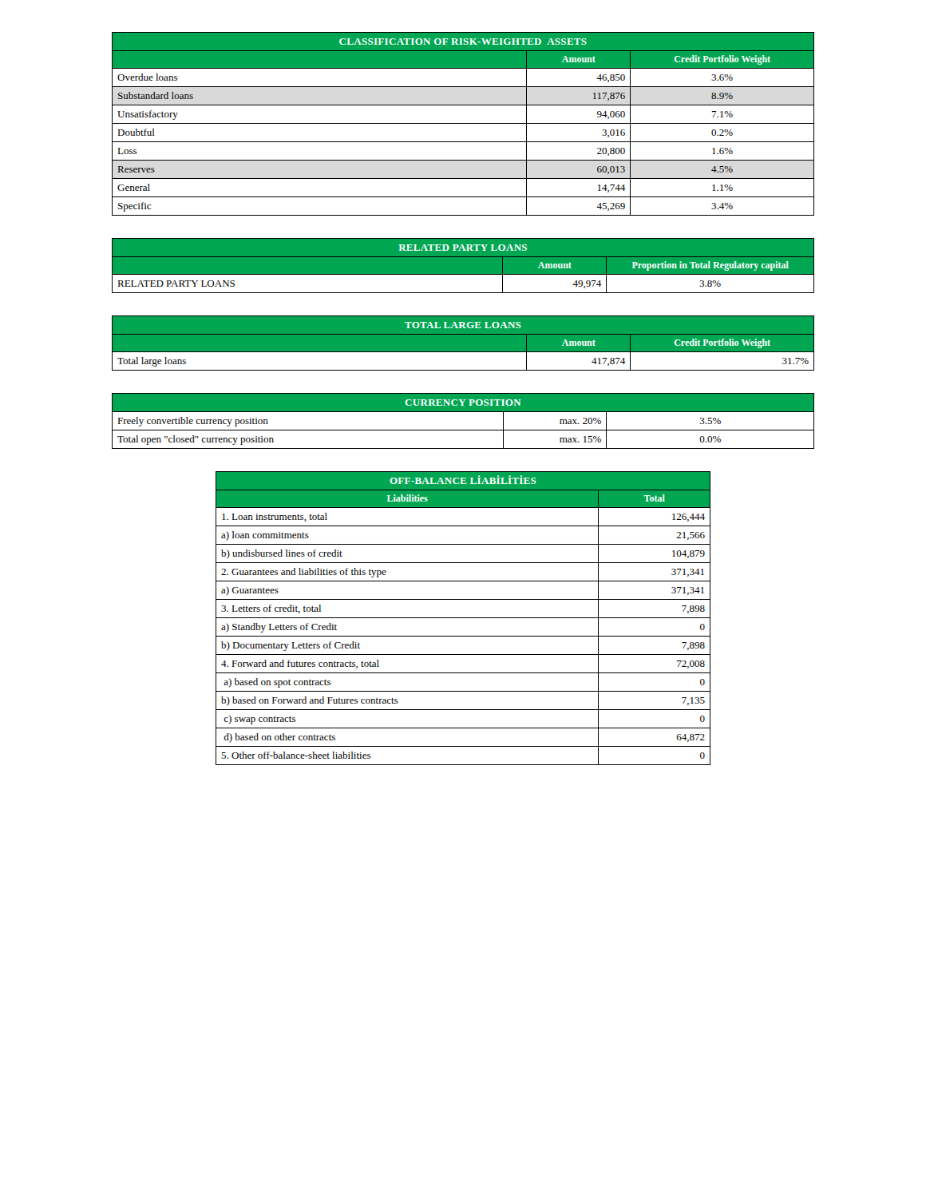| CLASSIFICATION OF RISK-WEIGHTED ASSETS |
| --- |
| | Amount | Credit Portfolio Weight |
| Overdue loans | 46,850 | 3.6% |
| Substandard loans | 117,876 | 8.9% |
| Unsatisfactory | 94,060 | 7.1% |
| Doubtful | 3,016 | 0.2% |
| Loss | 20,800 | 1.6% |
| Reserves | 60,013 | 4.5% |
| General | 14,744 | 1.1% |
| Specific | 45,269 | 3.4% |
| RELATED PARTY LOANS |
| --- |
| | Amount | Proportion in Total Regulatory capital |
| RELATED PARTY LOANS | 49,974 | 3.8% |
| TOTAL LARGE LOANS |
| --- |
| | Amount | Credit Portfolio Weight |
| Total large loans | 417,874 | 31.7% |
| CURRENCY POSITION |
| --- |
| Freely convertible currency position | max. 20% | 3.5% |
| Total open "closed" currency position | max. 15% | 0.0% |
| OFF-BALANCE LİABİLİTİES |
| --- |
| Liabilities | Total |
| 1. Loan instruments, total | 126,444 |
| a) loan commitments | 21,566 |
| b) undisbursed lines of credit | 104,879 |
| 2. Guarantees and liabilities of this type | 371,341 |
| a) Guarantees | 371,341 |
| 3. Letters of credit, total | 7,898 |
| a) Standby Letters of Credit | 0 |
| b) Documentary Letters of Credit | 7,898 |
| 4. Forward and futures contracts, total | 72,008 |
| a) based on spot contracts | 0 |
| b) based on Forward and Futures contracts | 7,135 |
| c) swap contracts | 0 |
| d) based on other contracts | 64,872 |
| 5. Other off-balance-sheet liabilities | 0 |